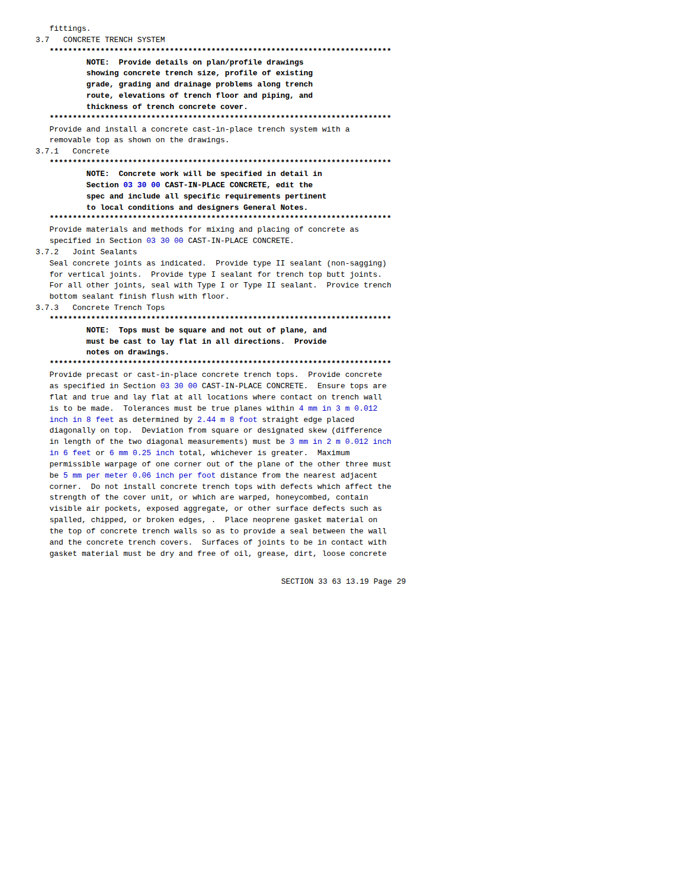fittings.
3.7   CONCRETE TRENCH SYSTEM
   **************************************************************************
           NOTE:  Provide details on plan/profile drawings
           showing concrete trench size, profile of existing
           grade, grading and drainage problems along trench
           route, elevations of trench floor and piping, and
           thickness of trench concrete cover.
   **************************************************************************
   Provide and install a concrete cast-in-place trench system with a
   removable top as shown on the drawings.
3.7.1   Concrete
   **************************************************************************
           NOTE:  Concrete work will be specified in detail in
           Section 03 30 00 CAST-IN-PLACE CONCRETE, edit the
           spec and include all specific requirements pertinent
           to local conditions and designers General Notes.
   **************************************************************************
   Provide materials and methods for mixing and placing of concrete as
   specified in Section 03 30 00 CAST-IN-PLACE CONCRETE.
3.7.2   Joint Sealants
   Seal concrete joints as indicated.  Provide type II sealant (non-sagging)
   for vertical joints.  Provide type I sealant for trench top butt joints.
   For all other joints, seal with Type I or Type II sealant.  Provice trench
   bottom sealant finish flush with floor.
3.7.3   Concrete Trench Tops
   **************************************************************************
           NOTE:  Tops must be square and not out of plane, and
           must be cast to lay flat in all directions.  Provide
           notes on drawings.
   **************************************************************************
   Provide precast or cast-in-place concrete trench tops.  Provide concrete
   as specified in Section 03 30 00 CAST-IN-PLACE CONCRETE.  Ensure tops are
   flat and true and lay flat at all locations where contact on trench wall
   is to be made.  Tolerances must be true planes within 4 mm in 3 m 0.012
   inch in 8 feet as determined by 2.44 m 8 foot straight edge placed
   diagonally on top.  Deviation from square or designated skew (difference
   in length of the two diagonal measurements) must be 3 mm in 2 m 0.012 inch
   in 6 feet or 6 mm 0.25 inch total, whichever is greater.  Maximum
   permissible warpage of one corner out of the plane of the other three must
   be 5 mm per meter 0.06 inch per foot distance from the nearest adjacent
   corner.  Do not install concrete trench tops with defects which affect the
   strength of the cover unit, or which are warped, honeycombed, contain
   visible air pockets, exposed aggregate, or other surface defects such as
   spalled, chipped, or broken edges, .  Place neoprene gasket material on
   the top of concrete trench walls so as to provide a seal between the wall
   and the concrete trench covers.  Surfaces of joints to be in contact with
   gasket material must be dry and free of oil, grease, dirt, loose concrete
SECTION 33 63 13.19 Page 29